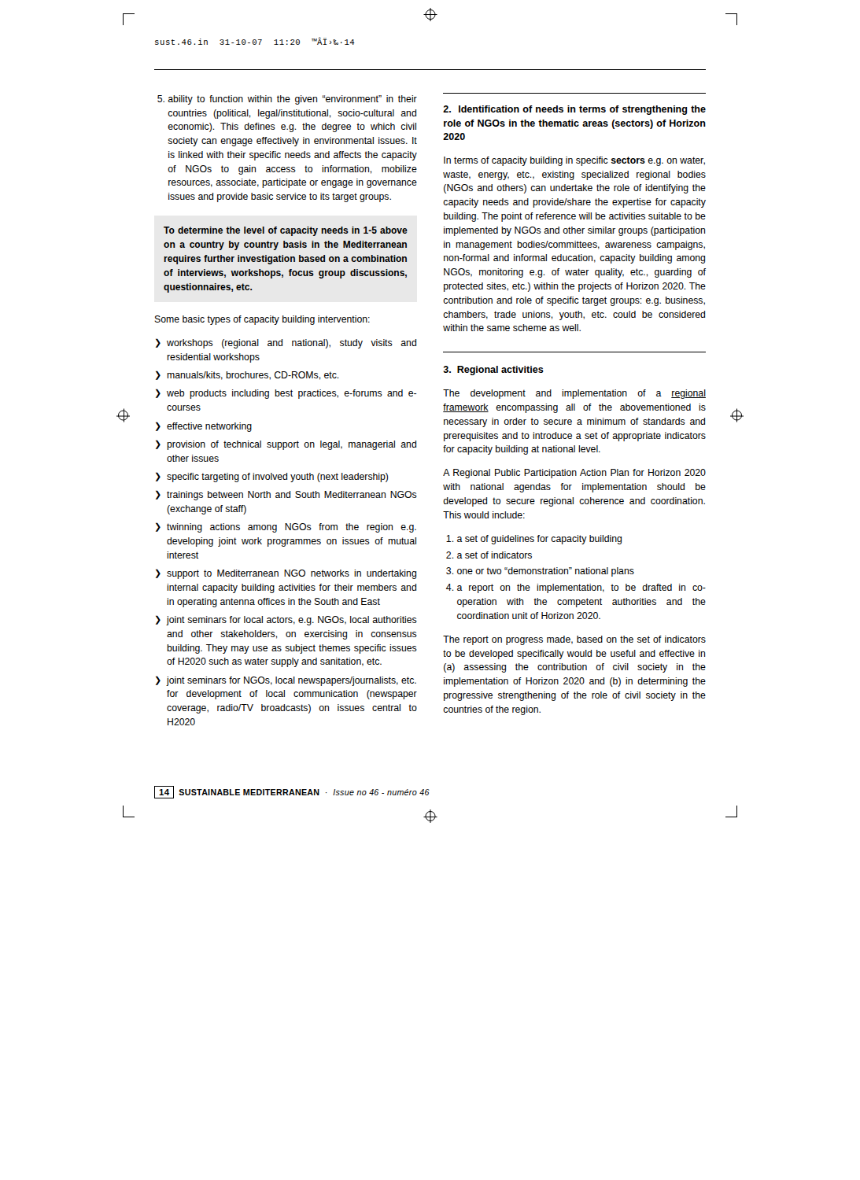sust.46.in 31-10-07 11:20 ™ÂÏ›‰·14
ability to function within the given “environment” in their countries (political, legal/institutional, socio-cultural and economic). This defines e.g. the degree to which civil society can engage effectively in environmental issues. It is linked with their specific needs and affects the capacity of NGOs to gain access to information, mobilize resources, associate, participate or engage in governance issues and provide basic service to its target groups.
To determine the level of capacity needs in 1-5 above on a country by country basis in the Mediterranean requires further investigation based on a combination of interviews, workshops, focus group discussions, questionnaires, etc.
Some basic types of capacity building intervention:
workshops (regional and national), study visits and residential workshops
manuals/kits, brochures, CD-ROMs, etc.
web products including best practices, e-forums and e-courses
effective networking
provision of technical support on legal, managerial and other issues
specific targeting of involved youth (next leadership)
trainings between North and South Mediterranean NGOs (exchange of staff)
twinning actions among NGOs from the region e.g. developing joint work programmes on issues of mutual interest
support to Mediterranean NGO networks in undertaking internal capacity building activities for their members and in operating antenna offices in the South and East
joint seminars for local actors, e.g. NGOs, local authorities and other stakeholders, on exercising in consensus building. They may use as subject themes specific issues of H2020 such as water supply and sanitation, etc.
joint seminars for NGOs, local newspapers/journalists, etc. for development of local communication (newspaper coverage, radio/TV broadcasts) on issues central to H2020
2. Identification of needs in terms of strengthening the role of NGOs in the thematic areas (sectors) of Horizon 2020
In terms of capacity building in specific sectors e.g. on water, waste, energy, etc., existing specialized regional bodies (NGOs and others) can undertake the role of identifying the capacity needs and provide/share the expertise for capacity building. The point of reference will be activities suitable to be implemented by NGOs and other similar groups (participation in management bodies/committees, awareness campaigns, non-formal and informal education, capacity building among NGOs, monitoring e.g. of water quality, etc., guarding of protected sites, etc.) within the projects of Horizon 2020. The contribution and role of specific target groups: e.g. business, chambers, trade unions, youth, etc. could be considered within the same scheme as well.
3. Regional activities
The development and implementation of a regional framework encompassing all of the abovementioned is necessary in order to secure a minimum of standards and prerequisites and to introduce a set of appropriate indicators for capacity building at national level.
A Regional Public Participation Action Plan for Horizon 2020 with national agendas for implementation should be developed to secure regional coherence and coordination. This would include:
a set of guidelines for capacity building
a set of indicators
one or two “demonstration” national plans
a report on the implementation, to be drafted in co-operation with the competent authorities and the coordination unit of Horizon 2020.
The report on progress made, based on the set of indicators to be developed specifically would be useful and effective in (a) assessing the contribution of civil society in the implementation of Horizon 2020 and (b) in determining the progressive strengthening of the role of civil society in the countries of the region.
14 SUSTAINABLE MEDITERRANEAN · Issue no 46 - numéro 46